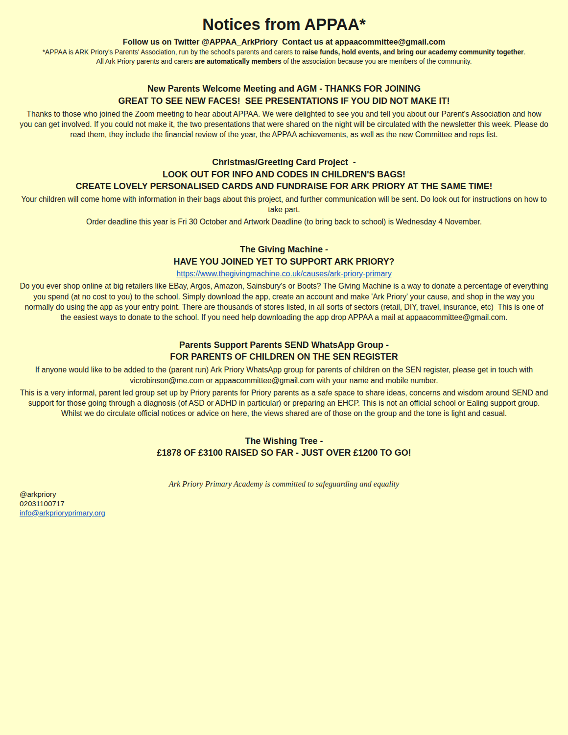Notices from APPAA*
Follow us on Twitter @APPAA_ArkPriory Contact us at appaacommittee@gmail.com
*APPAA is ARK Priory's Parents' Association, run by the school's parents and carers to raise funds, hold events, and bring our academy community together. All Ark Priory parents and carers are automatically members of the association because you are members of the community.
New Parents Welcome Meeting and AGM - THANKS FOR JOINING
GREAT TO SEE NEW FACES! SEE PRESENTATIONS IF YOU DID NOT MAKE IT!
Thanks to those who joined the Zoom meeting to hear about APPAA. We were delighted to see you and tell you about our Parent's Association and how you can get involved. If you could not make it, the two presentations that were shared on the night will be circulated with the newsletter this week. Please do read them, they include the financial review of the year, the APPAA achievements, as well as the new Committee and reps list.
Christmas/Greeting Card Project -
LOOK OUT FOR INFO AND CODES IN CHILDREN'S BAGS!
CREATE LOVELY PERSONALISED CARDS AND FUNDRAISE FOR ARK PRIORY AT THE SAME TIME!
Your children will come home with information in their bags about this project, and further communication will be sent. Do look out for instructions on how to take part.
Order deadline this year is Fri 30 October and Artwork Deadline (to bring back to school) is Wednesday 4 November.
The Giving Machine -
HAVE YOU JOINED YET TO SUPPORT ARK PRIORY?
https://www.thegivingmachine.co.uk/causes/ark-priory-primary
Do you ever shop online at big retailers like EBay, Argos, Amazon, Sainsbury's or Boots? The Giving Machine is a way to donate a percentage of everything you spend (at no cost to you) to the school. Simply download the app, create an account and make 'Ark Priory' your cause, and shop in the way you normally do using the app as your entry point. There are thousands of stores listed, in all sorts of sectors (retail, DIY, travel, insurance, etc) This is one of the easiest ways to donate to the school. If you need help downloading the app drop APPAA a mail at appaacommittee@gmail.com.
Parents Support Parents SEND WhatsApp Group -
FOR PARENTS OF CHILDREN ON THE SEN REGISTER
If anyone would like to be added to the (parent run) Ark Priory WhatsApp group for parents of children on the SEN register, please get in touch with vicrobinson@me.com or appaacommittee@gmail.com with your name and mobile number.
This is a very informal, parent led group set up by Priory parents for Priory parents as a safe space to share ideas, concerns and wisdom around SEND and support for those going through a diagnosis (of ASD or ADHD in particular) or preparing an EHCP. This is not an official school or Ealing support group. Whilst we do circulate official notices or advice on here, the views shared are of those on the group and the tone is light and casual.
The Wishing Tree -
£1878 OF £3100 RAISED SO FAR - JUST OVER £1200 TO GO!
Ark Priory Primary Academy is committed to safeguarding and equality
@arkpriory
02031100717
info@arkprioryprimary.org